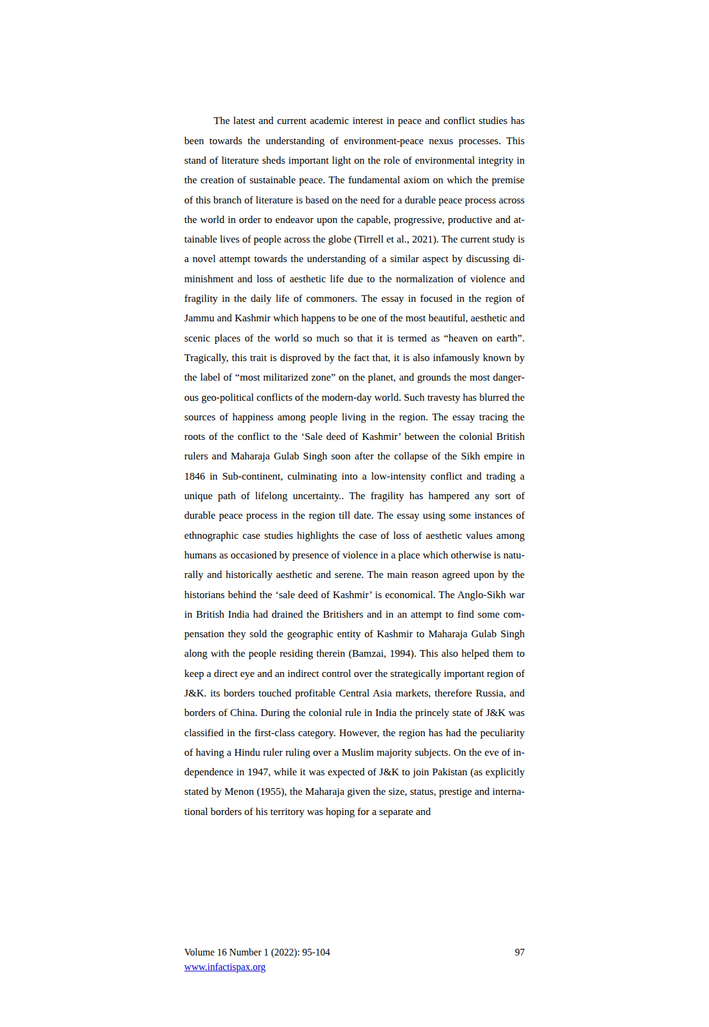The latest and current academic interest in peace and conflict studies has been towards the understanding of environment-peace nexus processes. This stand of literature sheds important light on the role of environmental integrity in the creation of sustainable peace. The fundamental axiom on which the premise of this branch of literature is based on the need for a durable peace process across the world in order to endeavor upon the capable, progressive, productive and attainable lives of people across the globe (Tirrell et al., 2021). The current study is a novel attempt towards the understanding of a similar aspect by discussing diminishment and loss of aesthetic life due to the normalization of violence and fragility in the daily life of commoners. The essay in focused in the region of Jammu and Kashmir which happens to be one of the most beautiful, aesthetic and scenic places of the world so much so that it is termed as “heaven on earth”. Tragically, this trait is disproved by the fact that, it is also infamously known by the label of “most militarized zone” on the planet, and grounds the most dangerous geo-political conflicts of the modern-day world. Such travesty has blurred the sources of happiness among people living in the region. The essay tracing the roots of the conflict to the ‘Sale deed of Kashmir’ between the colonial British rulers and Maharaja Gulab Singh soon after the collapse of the Sikh empire in 1846 in Sub-continent, culminating into a low-intensity conflict and trading a unique path of lifelong uncertainty.. The fragility has hampered any sort of durable peace process in the region till date. The essay using some instances of ethnographic case studies highlights the case of loss of aesthetic values among humans as occasioned by presence of violence in a place which otherwise is naturally and historically aesthetic and serene. The main reason agreed upon by the historians behind the ‘sale deed of Kashmir’ is economical. The Anglo-Sikh war in British India had drained the Britishers and in an attempt to find some compensation they sold the geographic entity of Kashmir to Maharaja Gulab Singh along with the people residing therein (Bamzai, 1994). This also helped them to keep a direct eye and an indirect control over the strategically important region of J&K. its borders touched profitable Central Asia markets, therefore Russia, and borders of China. During the colonial rule in India the princely state of J&K was classified in the first-class category. However, the region has had the peculiarity of having a Hindu ruler ruling over a Muslim majority subjects. On the eve of independence in 1947, while it was expected of J&K to join Pakistan (as explicitly stated by Menon (1955), the Maharaja given the size, status, prestige and international borders of his territory was hoping for a separate and
Volume 16 Number 1 (2022): 95-104 97
www.infactispax.org